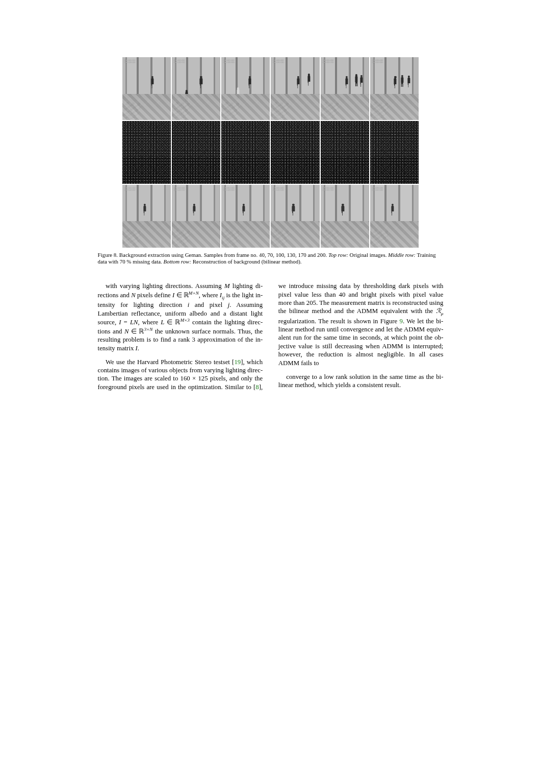23-05-05
16:30:40
05-05-05
CAMERA 30
23-05-05
16:30:70
05-05-05
CAMERA 30
23-05-05
16:31:00
05-05-05
CAMERA 30
23-05-05
16:31:30
05-05-05
CAMERA 30
23-05-05
16:31:70
05-05-05
CAMERA 30
23-05-05
16:32:00
05-05-05
CAMERA 30
23-05-05
16:30:40
05-05-05
CAMERA 30
23-05-05
16:30:70
05-05-05
CAMERA 30
23-05-05
16:31:00
05-05-05
CAMERA 30
23-05-05
16:31:30
05-05-05
CAMERA 30
23-05-05
16:31:70
05-05-05
CAMERA 30
23-05-05
16:32:00
05-05-05
CAMERA 30
Figure 8. Background extraction using Geman. Samples from frame no. 40, 70, 100, 130, 170 and 200. Top row: Original images. Middle row: Training data with 70 % missing data. Bottom row: Reconstruction of background (bilinear method).
with varying lighting directions. Assuming M lighting directions and N pixels define I ∈ ℝM×N, where Iij is the light intensity for lighting direction i and pixel j. Assuming Lambertian reflectance, uniform albedo and a distant light source, I = LN, where L ∈ ℝM×3 contain the lighting directions and N ∈ ℝ3×N the unknown surface normals. Thus, the resulting problem is to find a rank 3 approximation of the intensity matrix I.
We use the Harvard Photometric Stereo testset [19], which contains images of various objects from varying lighting direction. The images are scaled to 160 × 125 pixels, and only the foreground pixels are used in the optimization. Similar to [8], we introduce missing data by thresholding dark pixels with pixel value less than 40 and bright pixels with pixel value more than 205. The measurement matrix is reconstructed using the bilinear method and the ADMM equivalent with the ℛμ regularization. The result is shown in Figure 9. We let the bilinear method run until convergence and let the ADMM equivalent run for the same time in seconds, at which point the objective value is still decreasing when ADMM is interrupted; however, the reduction is almost negligible. In all cases ADMM fails to
converge to a low rank solution in the same time as the bilinear method, which yields a consistent result.